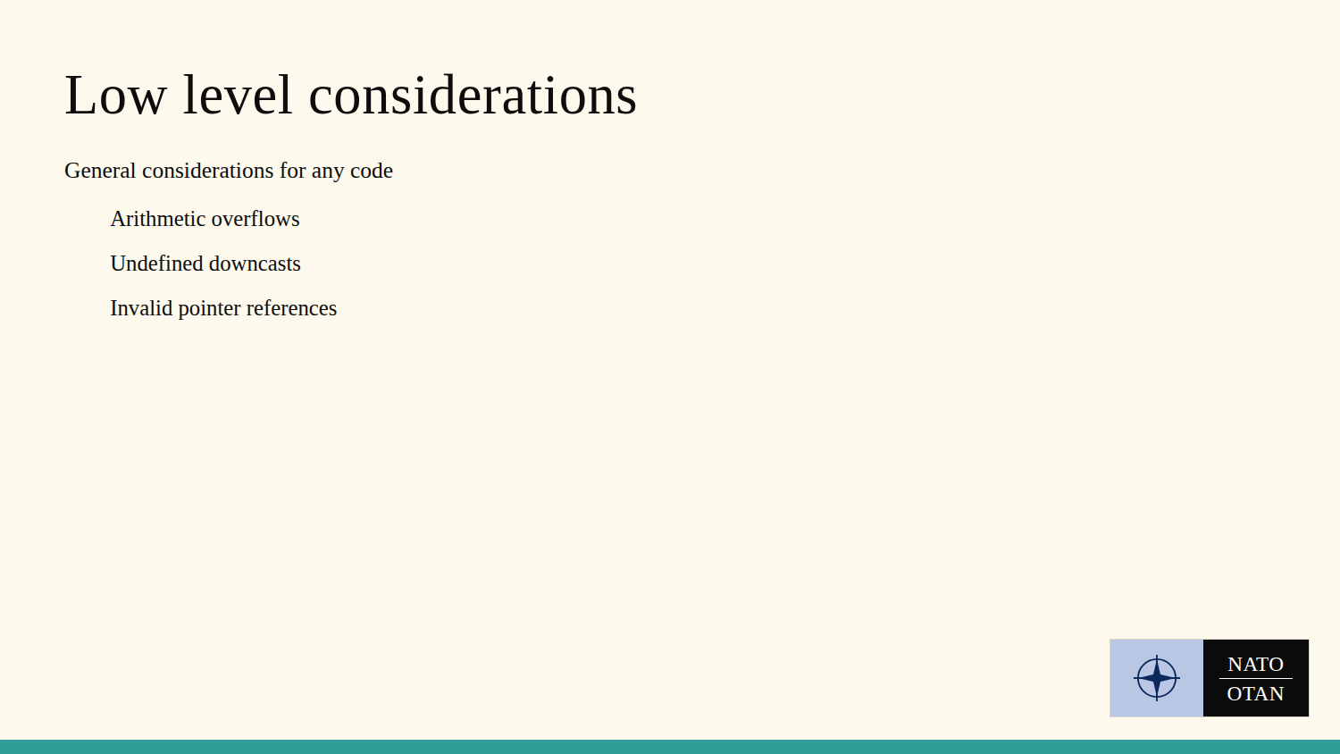Low level considerations
General considerations for any code
Arithmetic overflows
Undefined downcasts
Invalid pointer references
NATO OTAN